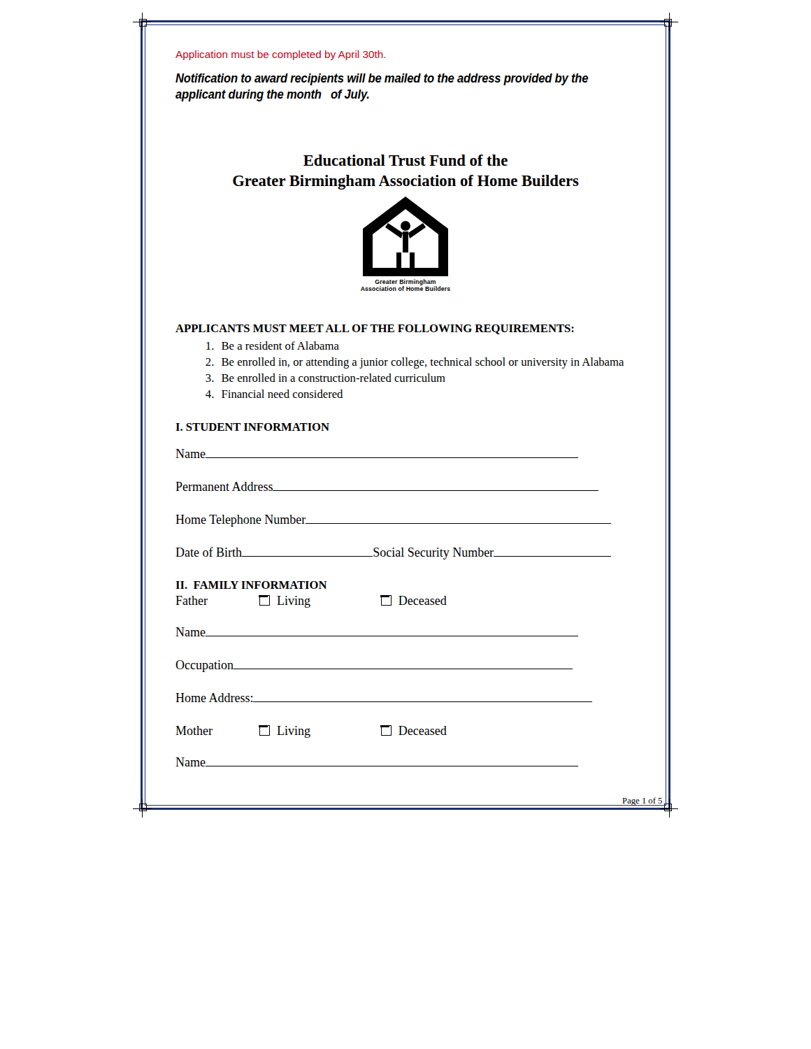Application must be completed by April 30th.
Notification to award recipients will be mailed to the address provided by the applicant during the month of July.
Educational Trust Fund of the
Greater Birmingham Association of Home Builders
Greater Birmingham
Association of Home Builders
APPLICANTS MUST MEET ALL OF THE FOLLOWING REQUIREMENTS:
Be a resident of Alabama
Be enrolled in, or attending a junior college, technical school or university in Alabama
Be enrolled in a construction-related curriculum
Financial need considered
I. STUDENT INFORMATION
Name
Permanent Address
Home Telephone Number
Date of Birth Social Security Number
II. FAMILY INFORMATION
Father Living Deceased
Name
Occupation
Home Address:
Mother Living Deceased
Name
Page 1 of 5